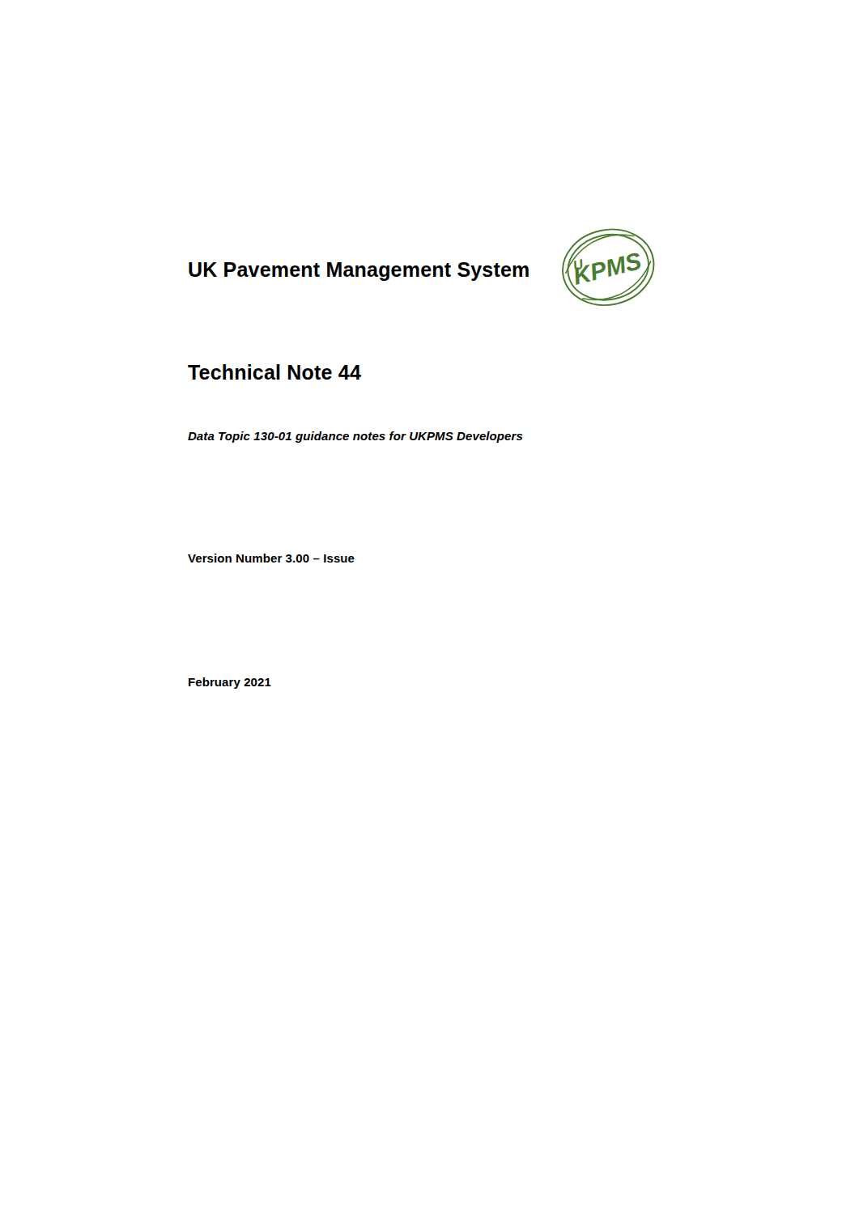KPMS U
UK Pavement Management System
Technical Note 44
Data Topic 130-01 guidance notes for UKPMS Developers
Version Number 3.00 – Issue
February 2021